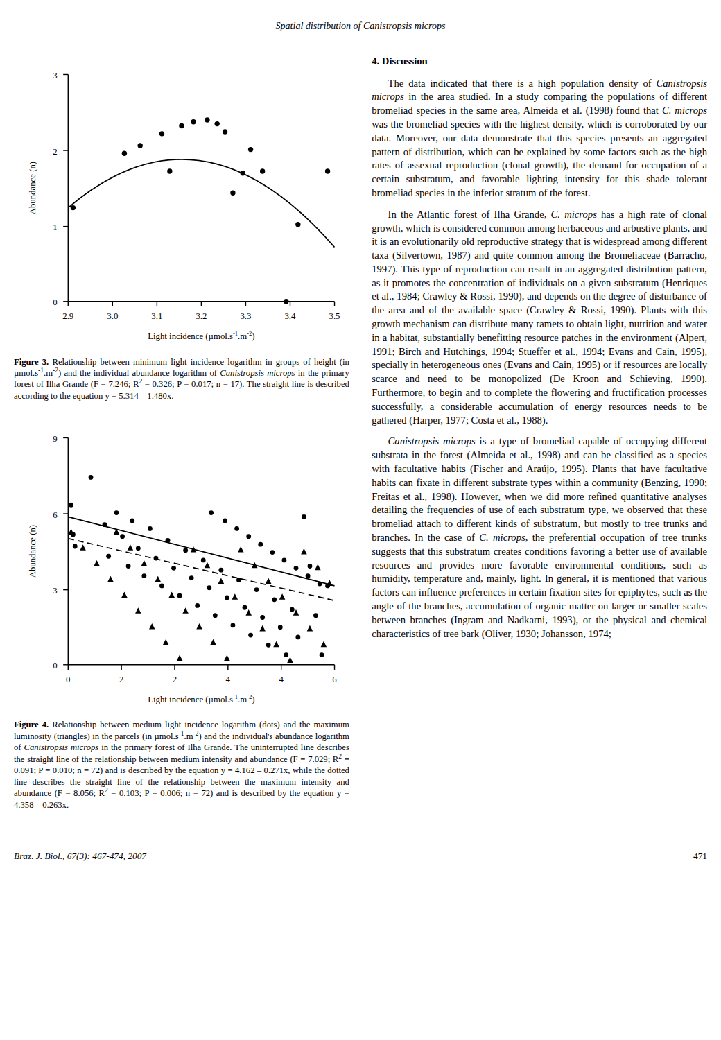Spatial distribution of Canistropsis microps
3 2 1 0 2.9 3.0 3.1 3.2 3.3 3.4 3.5 Light incidence (µmol.s-1.m-2) Abundance (n)
Figure 3. Relationship between minimum light incidence logarithm in groups of height (in µmol.s-1.m-2) and the individual abundance logarithm of Canistropsis microps in the primary forest of Ilha Grande (F = 7.246; R2 = 0.326; P = 0.017; n = 17). The straight line is described according to the equation y = 5.314 – 1.480x.
9 6 3 0 0 2 2 4 4 6 Light incidence (µmol.s-1.m-2) Abundance (n)
Figure 4. Relationship between medium light incidence logarithm (dots) and the maximum luminosity (triangles) in the parcels (in µmol.s-1.m-2) and the individual's abundance logarithm of Canistropsis microps in the primary forest of Ilha Grande. The uninterrupted line describes the straight line of the relationship between medium intensity and abundance (F = 7.029; R2 = 0.091; P = 0.010; n = 72) and is described by the equation y = 4.162 – 0.271x, while the dotted line describes the straight line of the relationship between the maximum intensity and abundance (F = 8.056; R2 = 0.103; P = 0.006; n = 72) and is described by the equation y = 4.358 – 0.263x.
4. Discussion
The data indicated that there is a high population density of Canistropsis microps in the area studied. In a study comparing the populations of different bromeliad species in the same area, Almeida et al. (1998) found that C. microps was the bromeliad species with the highest density, which is corroborated by our data. Moreover, our data demonstrate that this species presents an aggregated pattern of distribution, which can be explained by some factors such as the high rates of assexual reproduction (clonal growth), the demand for occupation of a certain substratum, and favorable lighting intensity for this shade tolerant bromeliad species in the inferior stratum of the forest.
In the Atlantic forest of Ilha Grande, C. microps has a high rate of clonal growth, which is considered common among herbaceous and arbustive plants, and it is an evolutionarily old reproductive strategy that is widespread among different taxa (Silvertown, 1987) and quite common among the Bromeliaceae (Barracho, 1997). This type of reproduction can result in an aggregated distribution pattern, as it promotes the concentration of individuals on a given substratum (Henriques et al., 1984; Crawley & Rossi, 1990), and depends on the degree of disturbance of the area and of the available space (Crawley & Rossi, 1990). Plants with this growth mechanism can distribute many ramets to obtain light, nutrition and water in a habitat, substantially benefitting resource patches in the environment (Alpert, 1991; Birch and Hutchings, 1994; Stueffer et al., 1994; Evans and Cain, 1995), specially in heterogeneous ones (Evans and Cain, 1995) or if resources are locally scarce and need to be monopolized (De Kroon and Schieving, 1990). Furthermore, to begin and to complete the flowering and fructification processes successfully, a considerable accumulation of energy resources needs to be gathered (Harper, 1977; Costa et al., 1988).
Canistropsis microps is a type of bromeliad capable of occupying different substrata in the forest (Almeida et al., 1998) and can be classified as a species with facultative habits (Fischer and Araújo, 1995). Plants that have facultative habits can fixate in different substrate types within a community (Benzing, 1990; Freitas et al., 1998). However, when we did more refined quantitative analyses detailing the frequencies of use of each substratum type, we observed that these bromeliad attach to different kinds of substratum, but mostly to tree trunks and branches. In the case of C. microps, the preferential occupation of tree trunks suggests that this substratum creates conditions favoring a better use of available resources and provides more favorable environmental conditions, such as humidity, temperature and, mainly, light. In general, it is mentioned that various factors can influence preferences in certain fixation sites for epiphytes, such as the angle of the branches, accumulation of organic matter on larger or smaller scales between branches (Ingram and Nadkarni, 1993), or the physical and chemical characteristics of tree bark (Oliver, 1930; Johansson, 1974;
Braz. J. Biol., 67(3): 467-474, 2007 471